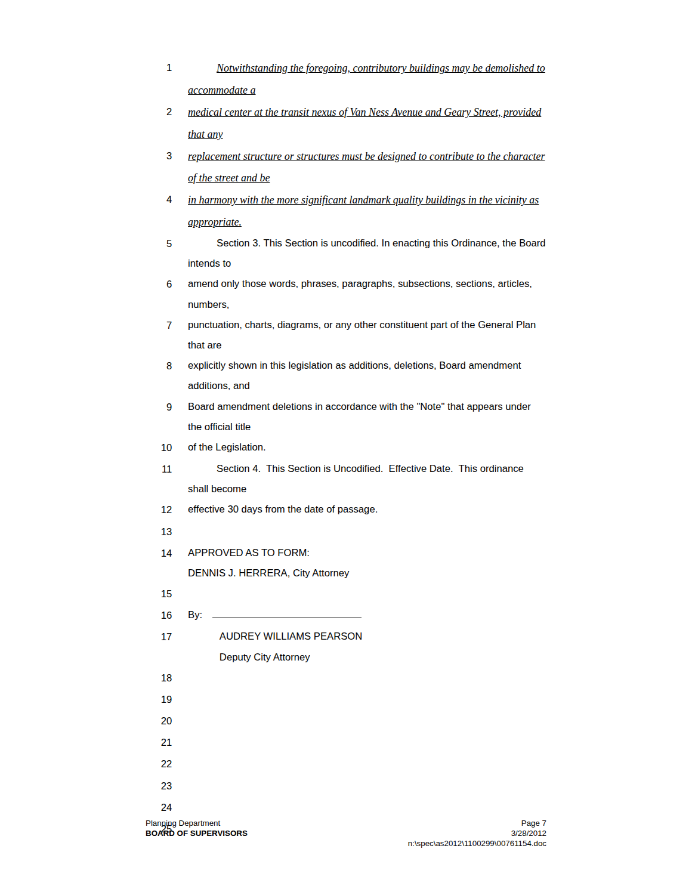| 1 | Notwithstanding the foregoing, contributory buildings may be demolished to accommodate a |
| 2 | medical center at the transit nexus of Van Ness Avenue and Geary Street, provided that any |
| 3 | replacement structure or structures must be designed to contribute to the character of the street and be |
| 4 | in harmony with the more significant landmark quality buildings in the vicinity as appropriate. |
| 5 | Section 3. This Section is uncodified. In enacting this Ordinance, the Board intends to |
| 6 | amend only those words, phrases, paragraphs, subsections, sections, articles, numbers, |
| 7 | punctuation, charts, diagrams, or any other constituent part of the General Plan that are |
| 8 | explicitly shown in this legislation as additions, deletions, Board amendment additions, and |
| 9 | Board amendment deletions in accordance with the "Note" that appears under the official title |
| 10 | of the Legislation. |
| 11 | Section 4. This Section is Uncodified. Effective Date. This ordinance shall become |
| 12 | effective 30 days from the date of passage. |
| 13 | |
| 14 | APPROVED AS TO FORM: DENNIS J. HERRERA, City Attorney |
| 15 | |
| 16 | By: |
| 17 | AUDREY WILLIAMS PEARSON Deputy City Attorney |
| 18 | |
| 19 | |
| 20 | |
| 21 | |
| 22 | |
| 23 | |
| 24 | |
| 25 | |
Planning Department
BOARD OF SUPERVISORS
Page 7
3/28/2012
n:\spec\as2012\1100299\00761154.doc